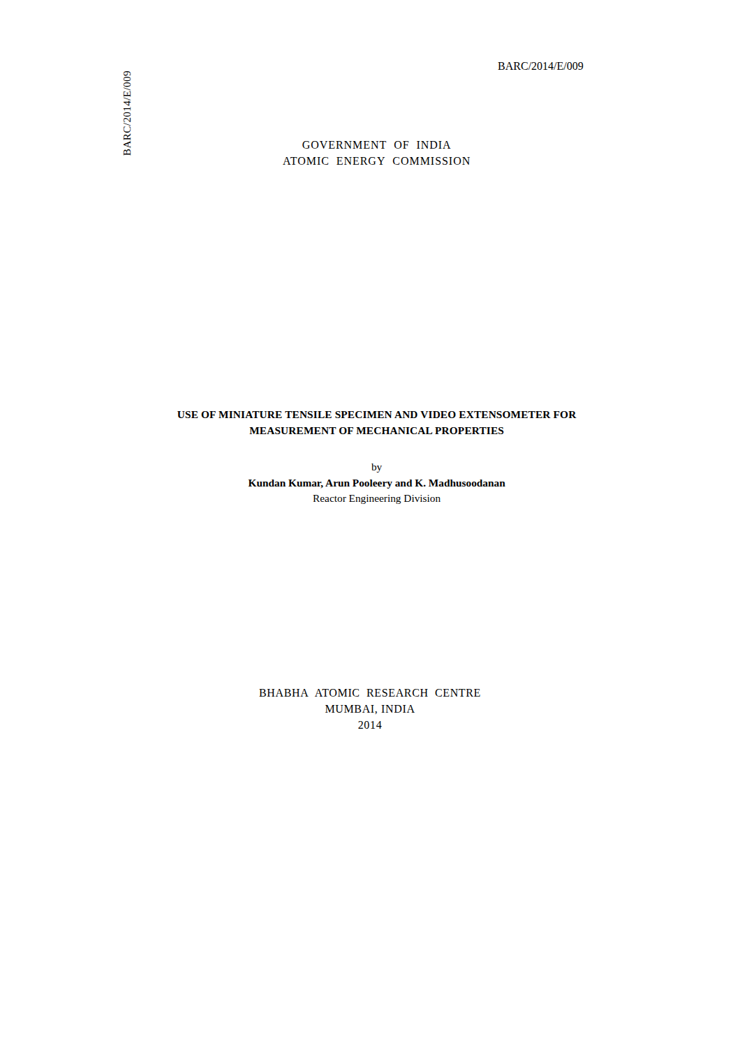BARC/2014/E/009
BARC/2014/E/009
GOVERNMENT OF INDIA
ATOMIC ENERGY COMMISSION
USE OF MINIATURE TENSILE SPECIMEN AND VIDEO EXTENSOMETER FOR
MEASUREMENT OF MECHANICAL PROPERTIES
by
Kundan Kumar, Arun Pooleery and K. Madhusoodanan
Reactor Engineering Division
BHABHA ATOMIC RESEARCH CENTRE
MUMBAI, INDIA
2014